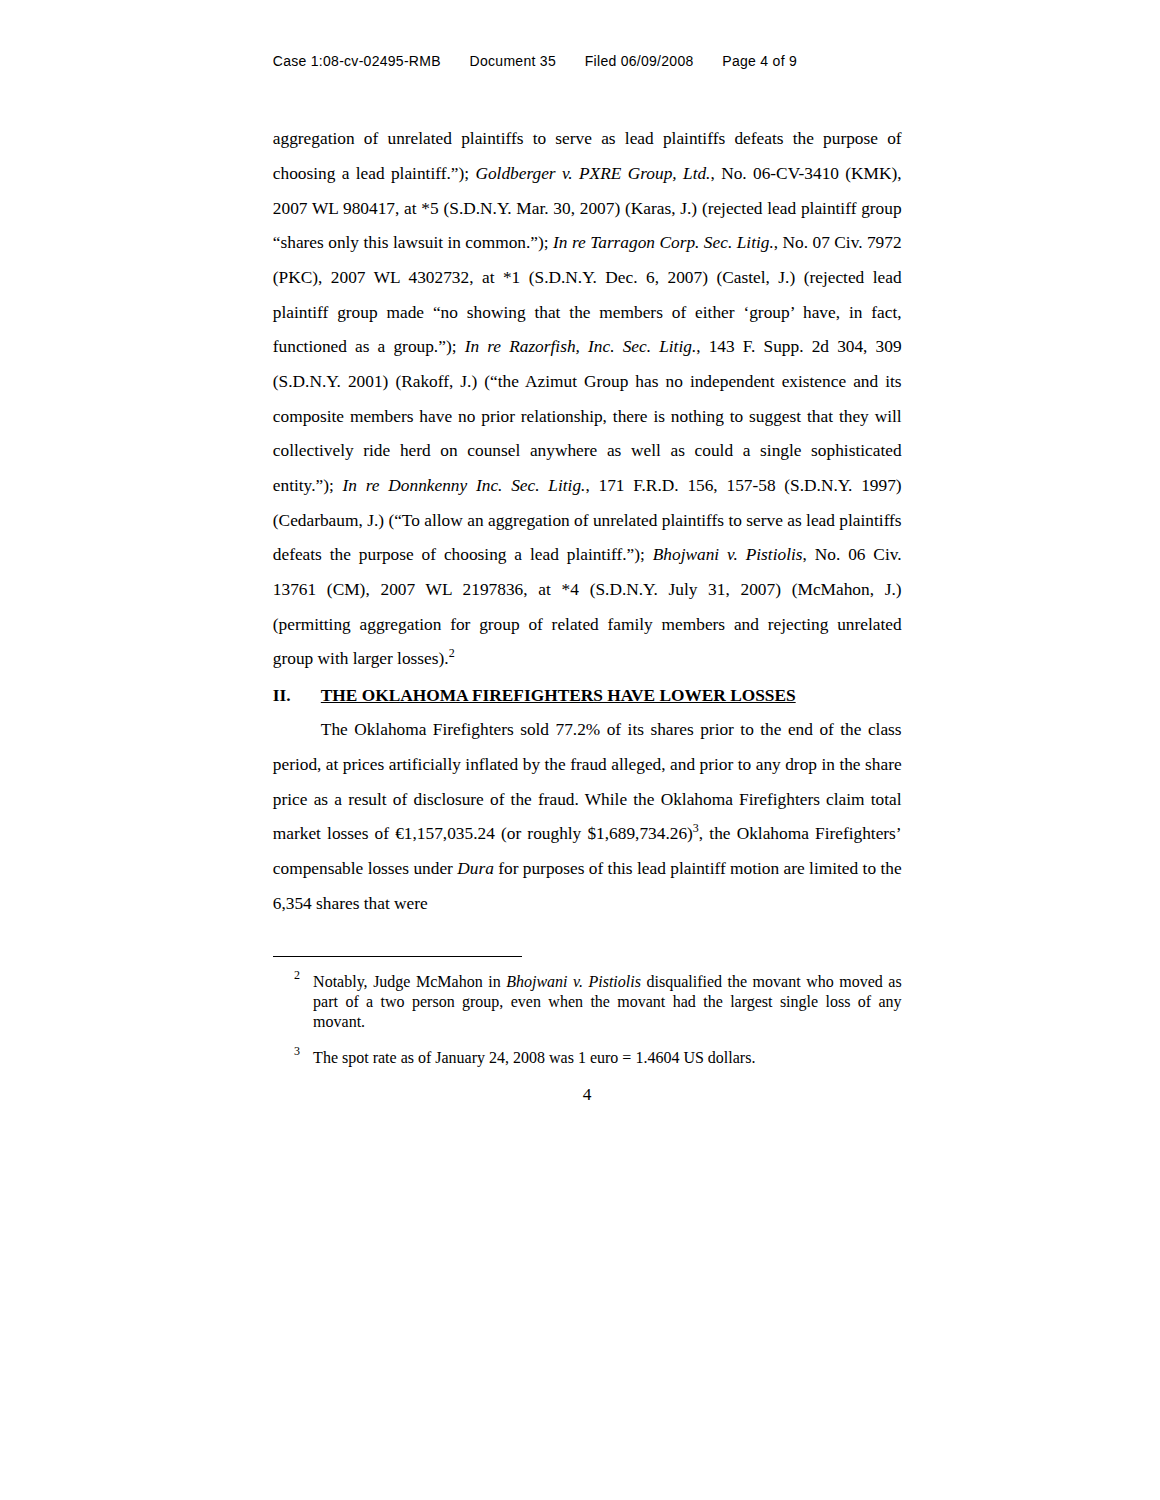Case 1:08-cv-02495-RMB Document 35 Filed 06/09/2008 Page 4 of 9
aggregation of unrelated plaintiffs to serve as lead plaintiffs defeats the purpose of choosing a lead plaintiff.”); Goldberger v. PXRE Group, Ltd., No. 06-CV-3410 (KMK), 2007 WL 980417, at *5 (S.D.N.Y. Mar. 30, 2007) (Karas, J.) (rejected lead plaintiff group “shares only this lawsuit in common.”); In re Tarragon Corp. Sec. Litig., No. 07 Civ. 7972 (PKC), 2007 WL 4302732, at *1 (S.D.N.Y. Dec. 6, 2007) (Castel, J.) (rejected lead plaintiff group made “no showing that the members of either ‘group’ have, in fact, functioned as a group.”); In re Razorfish, Inc. Sec. Litig., 143 F. Supp. 2d 304, 309 (S.D.N.Y. 2001) (Rakoff, J.) (“the Azimut Group has no independent existence and its composite members have no prior relationship, there is nothing to suggest that they will collectively ride herd on counsel anywhere as well as could a single sophisticated entity.”); In re Donnkenny Inc. Sec. Litig., 171 F.R.D. 156, 157-58 (S.D.N.Y. 1997) (Cedarbaum, J.) (“To allow an aggregation of unrelated plaintiffs to serve as lead plaintiffs defeats the purpose of choosing a lead plaintiff.”); Bhojwani v. Pistiolis, No. 06 Civ. 13761 (CM), 2007 WL 2197836, at *4 (S.D.N.Y. July 31, 2007) (McMahon, J.) (permitting aggregation for group of related family members and rejecting unrelated group with larger losses).2
II. THE OKLAHOMA FIREFIGHTERS HAVE LOWER LOSSES
The Oklahoma Firefighters sold 77.2% of its shares prior to the end of the class period, at prices artificially inflated by the fraud alleged, and prior to any drop in the share price as a result of disclosure of the fraud. While the Oklahoma Firefighters claim total market losses of €1,157,035.24 (or roughly $1,689,734.26)3, the Oklahoma Firefighters’ compensable losses under Dura for purposes of this lead plaintiff motion are limited to the 6,354 shares that were
2
Notably, Judge McMahon in Bhojwani v. Pistiolis disqualified the movant who moved as part of a two person group, even when the movant had the largest single loss of any movant.
3
The spot rate as of January 24, 2008 was 1 euro = 1.4604 US dollars.
4